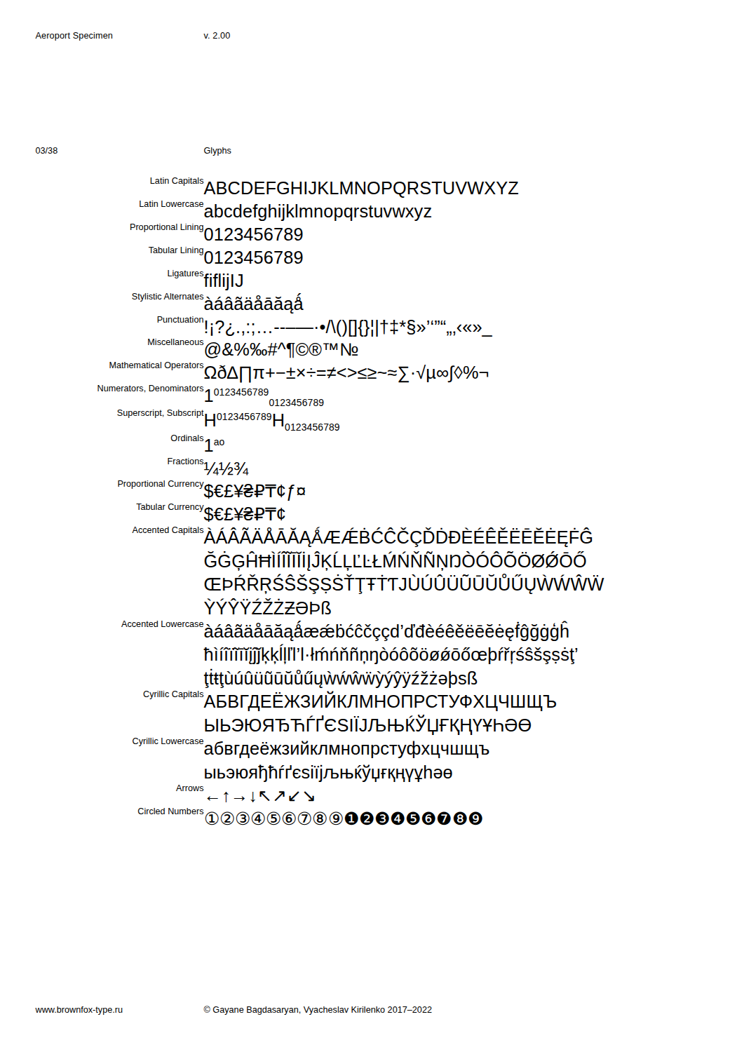Aeroport Specimen
v. 2.00
03/38
Glyphs
| Latin Capitals | ABCDEFGHIJKLMNOPQRSTUVWXYZ |
| Latin Lowercase | abcdefghijklmnopqrstuvwxyz |
| Proportional Lining | 0123456789 |
| Tabular Lining | 0123456789 |
| Ligatures | fiflijIJ |
| Stylistic Alternates | àáâãäåāăąǻ |
| Punctuation | !¡?¿.,:;…-‐–—·•/\()[]{}¦/†‡*§»’‘”“„‚‹«»_ |
| Miscellaneous | @&%‰#^¶©®™№ |
| Mathematical Operators | Ωð∆∏π+−±×÷=≠<>≤≥~≈∑·√µ∞∫◊%¬ |
| Numerators, Denominators | 1 0123456789 0123456789 |
| Superscript, Subscript | H 0123456789 H 0123456789 |
| Ordinals | 1 ao |
| Fractions | ¼½¾ |
| Proportional Currency | $€£¥₴₽₸¢ƒ¤ |
| Tabular Currency | $€£¥₴₽₸¢ |
| Accented Capitals | ÀÁÂÃÄÅĀĂĄǺÆǼḂĆĈČÇĎḊĐÈÉÊĚËĒĔĖĘḞĜ ĞĠĢĤĦÌÍÎĨĪĬİĮĴĶĹĻĽĿŁḾŃŇÑŅŊÒÓÔÕÖØǾŌŐ ŒÞŔŘŖŚŜŠŞṢṠŤŢŦṪƬJÙÚÛÜŨŪŬŮŰŲẀẂŴẄ ỲÝŶŸŹŽŻƵƏÞß |
| Accented Lowercase | àáâãäåāăąǻæǽḃćĉčççd’ďđèéêěëēĕėęḟĝğġģĥ ħìíîïĩīĭįĵǰķķĺļľl’l·łḿńňñņŋòóôõöøǿōőœþŕřŗśŝšşṣṡţ’ ţṫŧţùúûüũūŭůűųẁẃŵẅỳýŷÿźžżəþsß |
| Cyrillic Capitals | АБВГДЕЁЖЗИЙКЛМНОПРСТУФХЦЧШЩЪ ЫЬЭЮЯЂЋЃҐЄЅІЇЈЉЊЌЎЏҒҚҢҮҰҺӘӨ |
| Cyrillic Lowercase | абвгдеёжзийклмнопрстуфхцчшщъ ыьэюяђћѓґєѕіїјљњќўџғқңүұһәө |
| Arrows | ←↑→↓↖↗↙↘ |
| Circled Numbers | ①②③④⑤⑥⑦⑧⑨❶❷❸❹❺❻❼❽❾ |
www.brownfox-type.ru
© Gayane Bagdasaryan, Vyacheslav Kirilenko 2017–2022